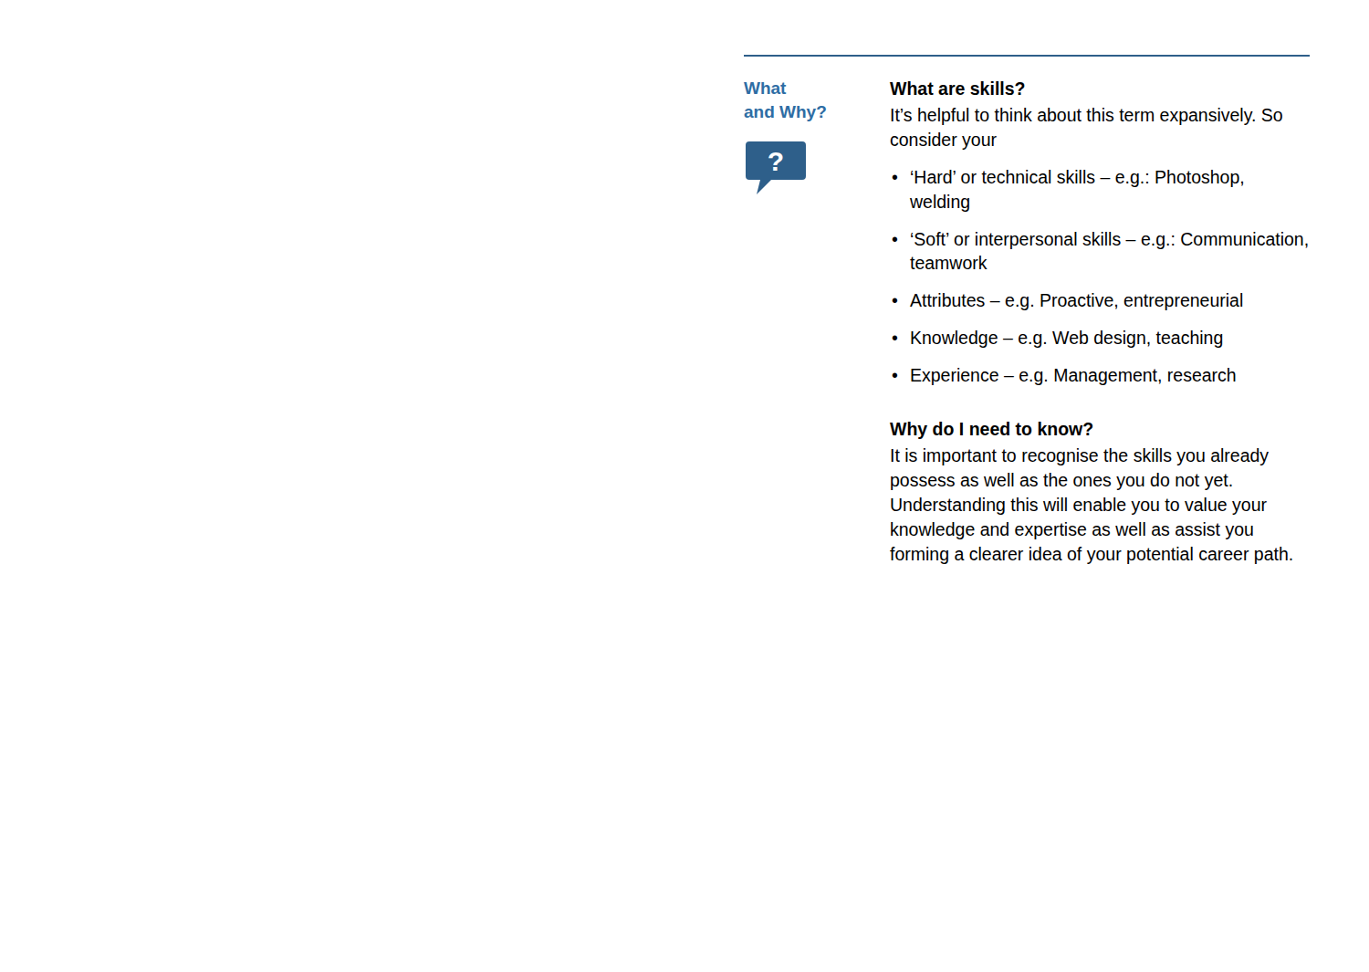What
and Why?
?
What are skills?
It’s helpful to think about this term expansively. So consider your
‘Hard’ or technical skills – e.g.: Photoshop, welding
‘Soft’ or interpersonal skills – e.g.: Communication, teamwork
Attributes – e.g. Proactive, entrepreneurial
Knowledge – e.g. Web design, teaching
Experience – e.g. Management, research
Why do I need to know?
It is important to recognise the skills you already possess as well as the ones you do not yet. Understanding this will enable you to value your knowledge and expertise as well as assist you forming a clearer idea of your potential career path.